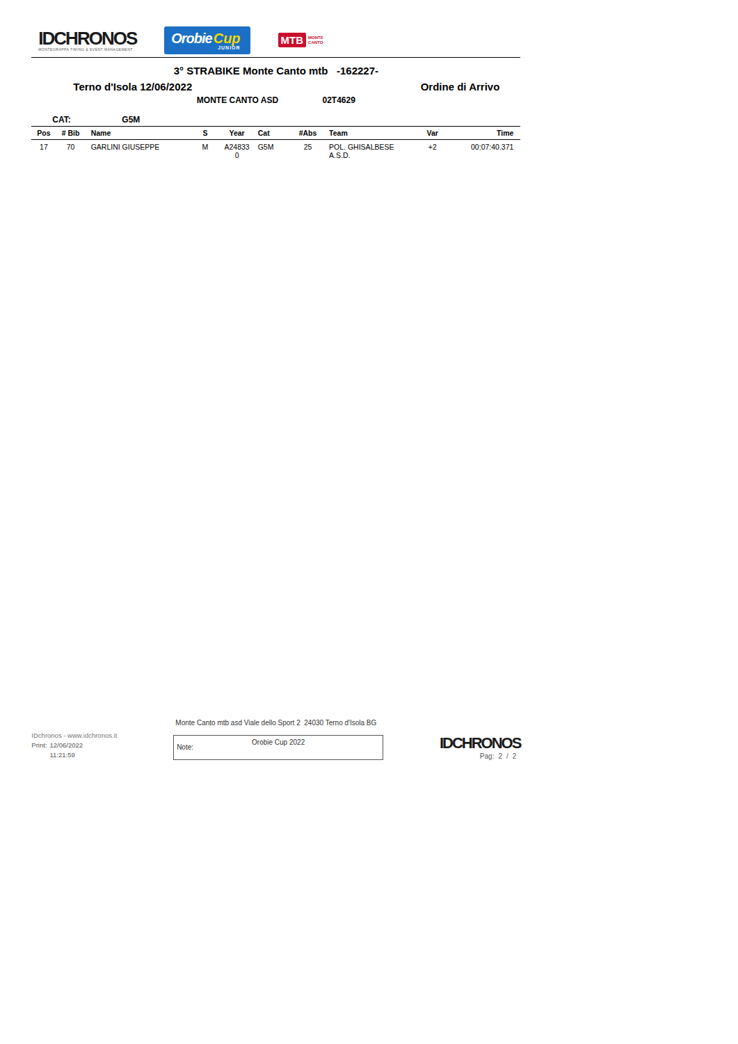IDCHRONOS MONTEGRAPPA TIMING & EVENT MANAGEMENT
Orobie Cup JUNIOR
MTB MONTE
CANTO
3° STRABIKE Monte Canto mtb -162227-
Terno d'Isola 12/06/2022
Ordine di Arrivo
MONTE CANTO ASD 02T4629
CAT:
G5M
| Pos | # Bib | Name | S | Year | Cat | #Abs | Team | Var | Time |
| --- | --- | --- | --- | --- | --- | --- | --- | --- | --- |
| 17 | 70 | GARLINI GIUSEPPE | M | A248330 | G5M | 25 | POL. GHISALBESE A.S.D. | +2 | 00:07:40.371 |
Monte Canto mtb asd Viale dello Sport 2 24030 Terno d'Isola BG
IDchronos - www.idchronos.it
| Print: | 12/06/2022 |
| | 11:21:59 |
Note: Orobie Cup 2022
IDCHRONOS
Pag:2/2